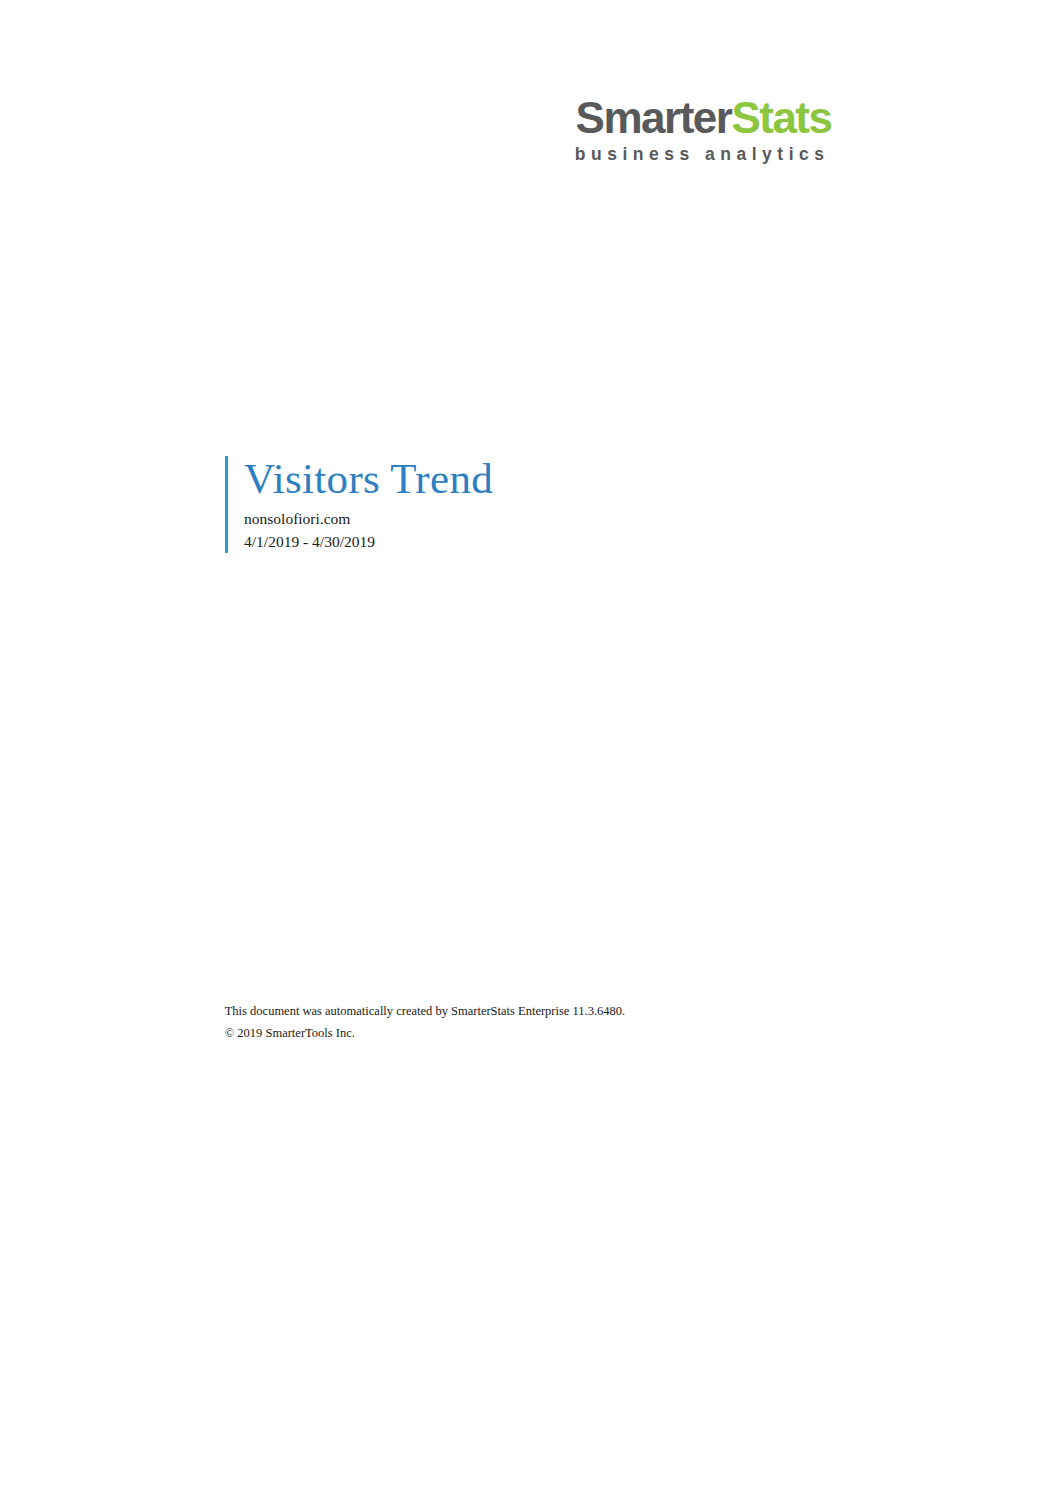Smarter Stats
business analytics
Visitors Trend
nonsolofiori.com
4/1/2019 - 4/30/2019
This document was automatically created by SmarterStats Enterprise 11.3.6480.
© 2019 SmarterTools Inc.